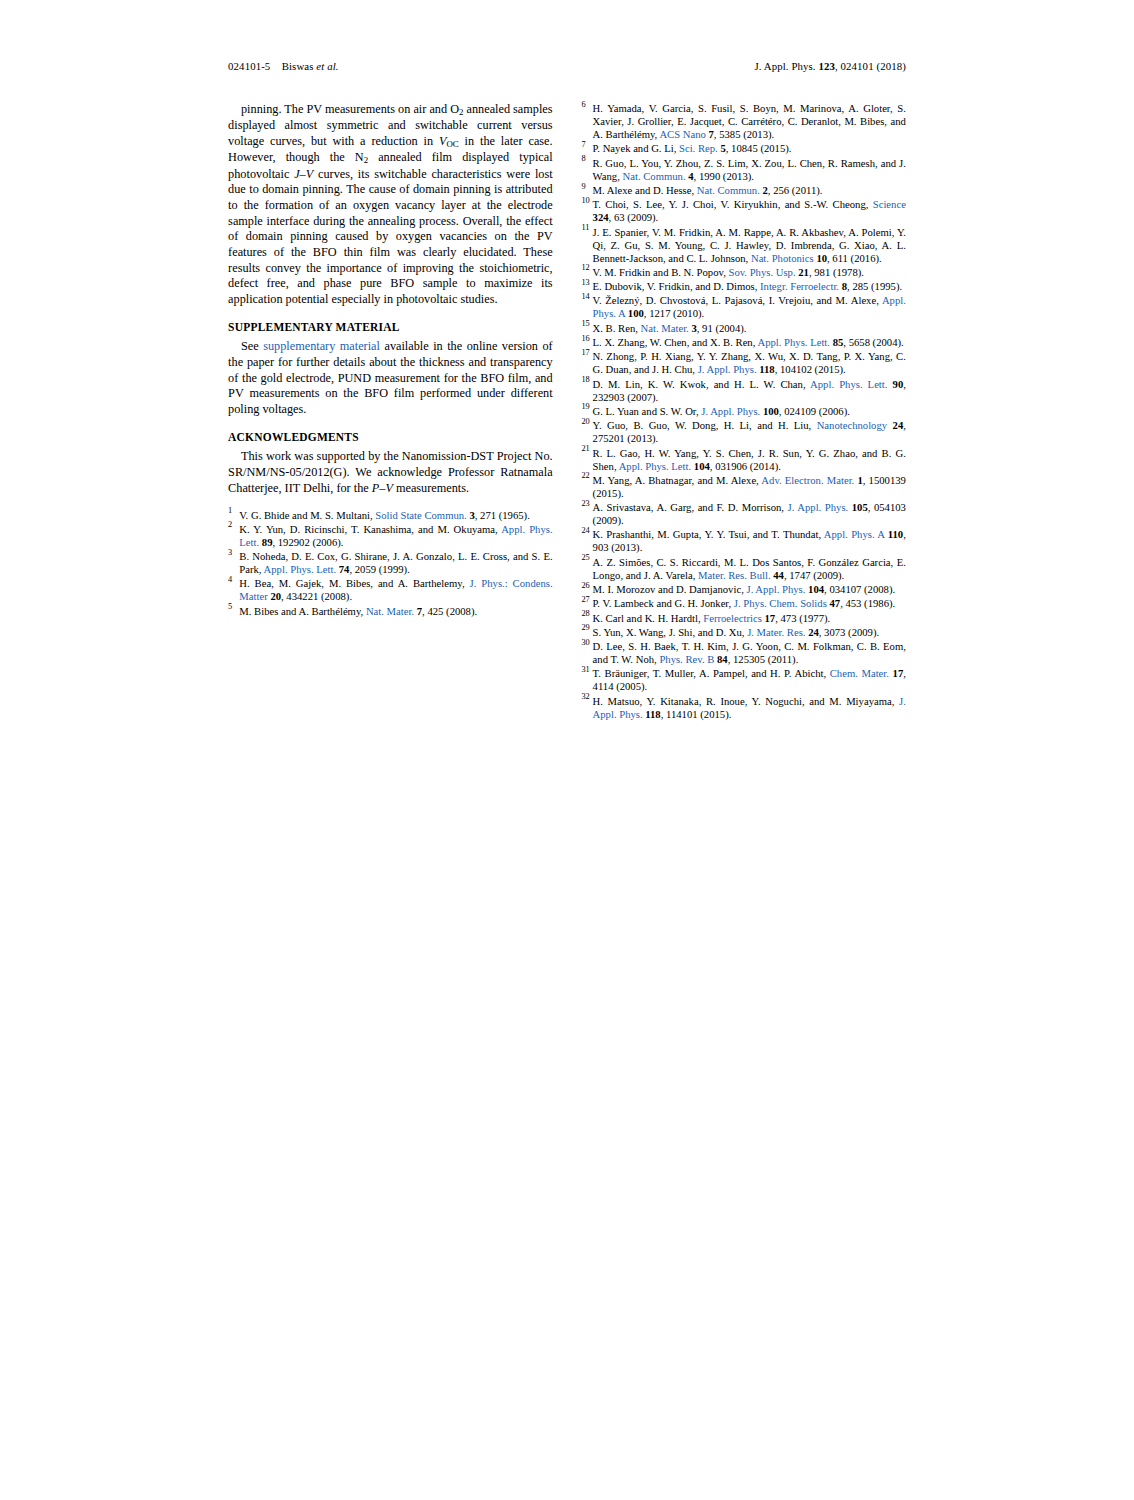024101-5 Biswas et al.
J. Appl. Phys. 123, 024101 (2018)
pinning. The PV measurements on air and O2 annealed samples displayed almost symmetric and switchable current versus voltage curves, but with a reduction in VOC in the later case. However, though the N2 annealed film displayed typical photovoltaic J–V curves, its switchable characteristics were lost due to domain pinning. The cause of domain pinning is attributed to the formation of an oxygen vacancy layer at the electrode sample interface during the annealing process. Overall, the effect of domain pinning caused by oxygen vacancies on the PV features of the BFO thin film was clearly elucidated. These results convey the importance of improving the stoichiometric, defect free, and phase pure BFO sample to maximize its application potential especially in photovoltaic studies.
Supplementary Material
See supplementary material available in the online version of the paper for further details about the thickness and transparency of the gold electrode, PUND measurement for the BFO film, and PV measurements on the BFO film performed under different poling voltages.
Acknowledgments
This work was supported by the Nanomission-DST Project No. SR/NM/NS-05/2012(G). We acknowledge Professor Ratnamala Chatterjee, IIT Delhi, for the P–V measurements.
V. G. Bhide and M. S. Multani, Solid State Commun. 3, 271 (1965).
K. Y. Yun, D. Ricinschi, T. Kanashima, and M. Okuyama, Appl. Phys. Lett. 89, 192902 (2006).
B. Noheda, D. E. Cox, G. Shirane, J. A. Gonzalo, L. E. Cross, and S. E. Park, Appl. Phys. Lett. 74, 2059 (1999).
H. Bea, M. Gajek, M. Bibes, and A. Barthelemy, J. Phys.: Condens. Matter 20, 434221 (2008).
M. Bibes and A. Barthélémy, Nat. Mater. 7, 425 (2008).
H. Yamada, V. Garcia, S. Fusil, S. Boyn, M. Marinova, A. Gloter, S. Xavier, J. Grollier, E. Jacquet, C. Carrétéro, C. Deranlot, M. Bibes, and A. Barthélémy, ACS Nano 7, 5385 (2013).
P. Nayek and G. Li, Sci. Rep. 5, 10845 (2015).
R. Guo, L. You, Y. Zhou, Z. S. Lim, X. Zou, L. Chen, R. Ramesh, and J. Wang, Nat. Commun. 4, 1990 (2013).
M. Alexe and D. Hesse, Nat. Commun. 2, 256 (2011).
T. Choi, S. Lee, Y. J. Choi, V. Kiryukhin, and S.-W. Cheong, Science 324, 63 (2009).
J. E. Spanier, V. M. Fridkin, A. M. Rappe, A. R. Akbashev, A. Polemi, Y. Qi, Z. Gu, S. M. Young, C. J. Hawley, D. Imbrenda, G. Xiao, A. L. Bennett-Jackson, and C. L. Johnson, Nat. Photonics 10, 611 (2016).
V. M. Fridkin and B. N. Popov, Sov. Phys. Usp. 21, 981 (1978).
E. Dubovik, V. Fridkin, and D. Dimos, Integr. Ferroelectr. 8, 285 (1995).
V. Železný, D. Chvostová, L. Pajasová, I. Vrejoiu, and M. Alexe, Appl. Phys. A 100, 1217 (2010).
X. B. Ren, Nat. Mater. 3, 91 (2004).
L. X. Zhang, W. Chen, and X. B. Ren, Appl. Phys. Lett. 85, 5658 (2004).
N. Zhong, P. H. Xiang, Y. Y. Zhang, X. Wu, X. D. Tang, P. X. Yang, C. G. Duan, and J. H. Chu, J. Appl. Phys. 118, 104102 (2015).
D. M. Lin, K. W. Kwok, and H. L. W. Chan, Appl. Phys. Lett. 90, 232903 (2007).
G. L. Yuan and S. W. Or, J. Appl. Phys. 100, 024109 (2006).
Y. Guo, B. Guo, W. Dong, H. Li, and H. Liu, Nanotechnology 24, 275201 (2013).
R. L. Gao, H. W. Yang, Y. S. Chen, J. R. Sun, Y. G. Zhao, and B. G. Shen, Appl. Phys. Lett. 104, 031906 (2014).
M. Yang, A. Bhatnagar, and M. Alexe, Adv. Electron. Mater. 1, 1500139 (2015).
A. Srivastava, A. Garg, and F. D. Morrison, J. Appl. Phys. 105, 054103 (2009).
K. Prashanthi, M. Gupta, Y. Y. Tsui, and T. Thundat, Appl. Phys. A 110, 903 (2013).
A. Z. Simões, C. S. Riccardi, M. L. Dos Santos, F. González Garcia, E. Longo, and J. A. Varela, Mater. Res. Bull. 44, 1747 (2009).
M. I. Morozov and D. Damjanovic, J. Appl. Phys. 104, 034107 (2008).
P. V. Lambeck and G. H. Jonker, J. Phys. Chem. Solids 47, 453 (1986).
K. Carl and K. H. Hardtl, Ferroelectrics 17, 473 (1977).
S. Yun, X. Wang, J. Shi, and D. Xu, J. Mater. Res. 24, 3073 (2009).
D. Lee, S. H. Baek, T. H. Kim, J. G. Yoon, C. M. Folkman, C. B. Eom, and T. W. Noh, Phys. Rev. B 84, 125305 (2011).
T. Bräuniger, T. Muller, A. Pampel, and H. P. Abicht, Chem. Mater. 17, 4114 (2005).
H. Matsuo, Y. Kitanaka, R. Inoue, Y. Noguchi, and M. Miyayama, J. Appl. Phys. 118, 114101 (2015).